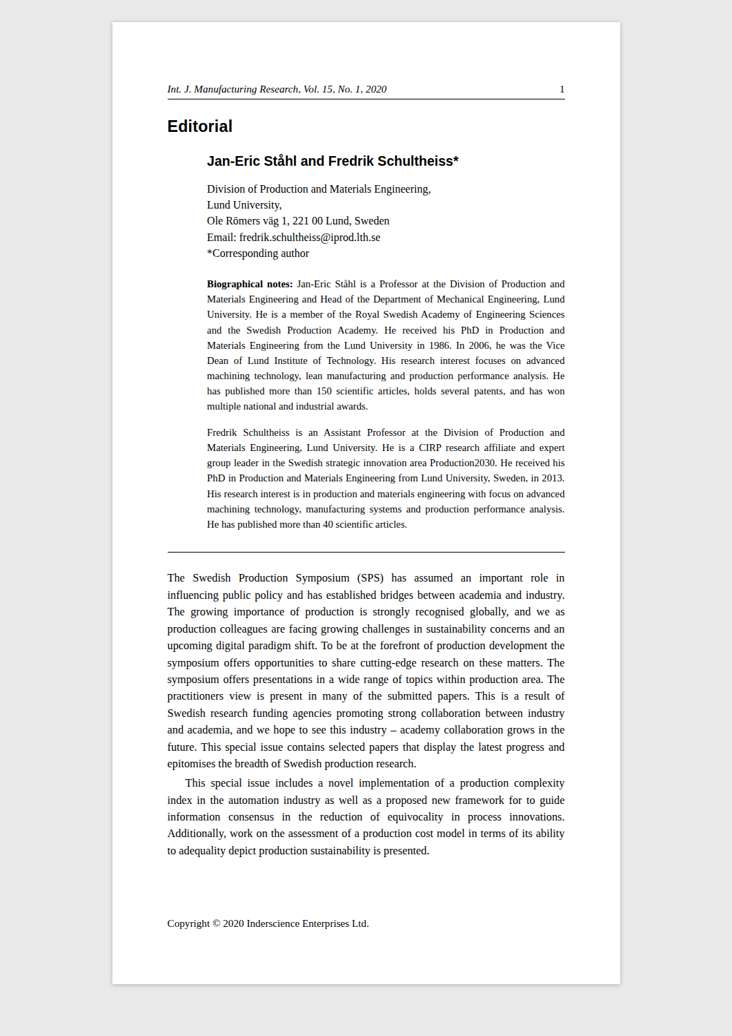Int. J. Manufacturing Research, Vol. 15, No. 1, 2020 1
Editorial
Jan-Eric Ståhl and Fredrik Schultheiss*
Division of Production and Materials Engineering,
Lund University,
Ole Römers väg 1, 221 00 Lund, Sweden
Email: fredrik.schultheiss@iprod.lth.se
*Corresponding author
Biographical notes: Jan-Eric Ståhl is a Professor at the Division of Production and Materials Engineering and Head of the Department of Mechanical Engineering, Lund University. He is a member of the Royal Swedish Academy of Engineering Sciences and the Swedish Production Academy. He received his PhD in Production and Materials Engineering from the Lund University in 1986. In 2006, he was the Vice Dean of Lund Institute of Technology. His research interest focuses on advanced machining technology, lean manufacturing and production performance analysis. He has published more than 150 scientific articles, holds several patents, and has won multiple national and industrial awards.
Fredrik Schultheiss is an Assistant Professor at the Division of Production and Materials Engineering, Lund University. He is a CIRP research affiliate and expert group leader in the Swedish strategic innovation area Production2030. He received his PhD in Production and Materials Engineering from Lund University, Sweden, in 2013. His research interest is in production and materials engineering with focus on advanced machining technology, manufacturing systems and production performance analysis. He has published more than 40 scientific articles.
The Swedish Production Symposium (SPS) has assumed an important role in influencing public policy and has established bridges between academia and industry. The growing importance of production is strongly recognised globally, and we as production colleagues are facing growing challenges in sustainability concerns and an upcoming digital paradigm shift. To be at the forefront of production development the symposium offers opportunities to share cutting-edge research on these matters. The symposium offers presentations in a wide range of topics within production area. The practitioners view is present in many of the submitted papers. This is a result of Swedish research funding agencies promoting strong collaboration between industry and academia, and we hope to see this industry – academy collaboration grows in the future. This special issue contains selected papers that display the latest progress and epitomises the breadth of Swedish production research.
This special issue includes a novel implementation of a production complexity index in the automation industry as well as a proposed new framework for to guide information consensus in the reduction of equivocality in process innovations. Additionally, work on the assessment of a production cost model in terms of its ability to adequality depict production sustainability is presented.
Copyright © 2020 Inderscience Enterprises Ltd.